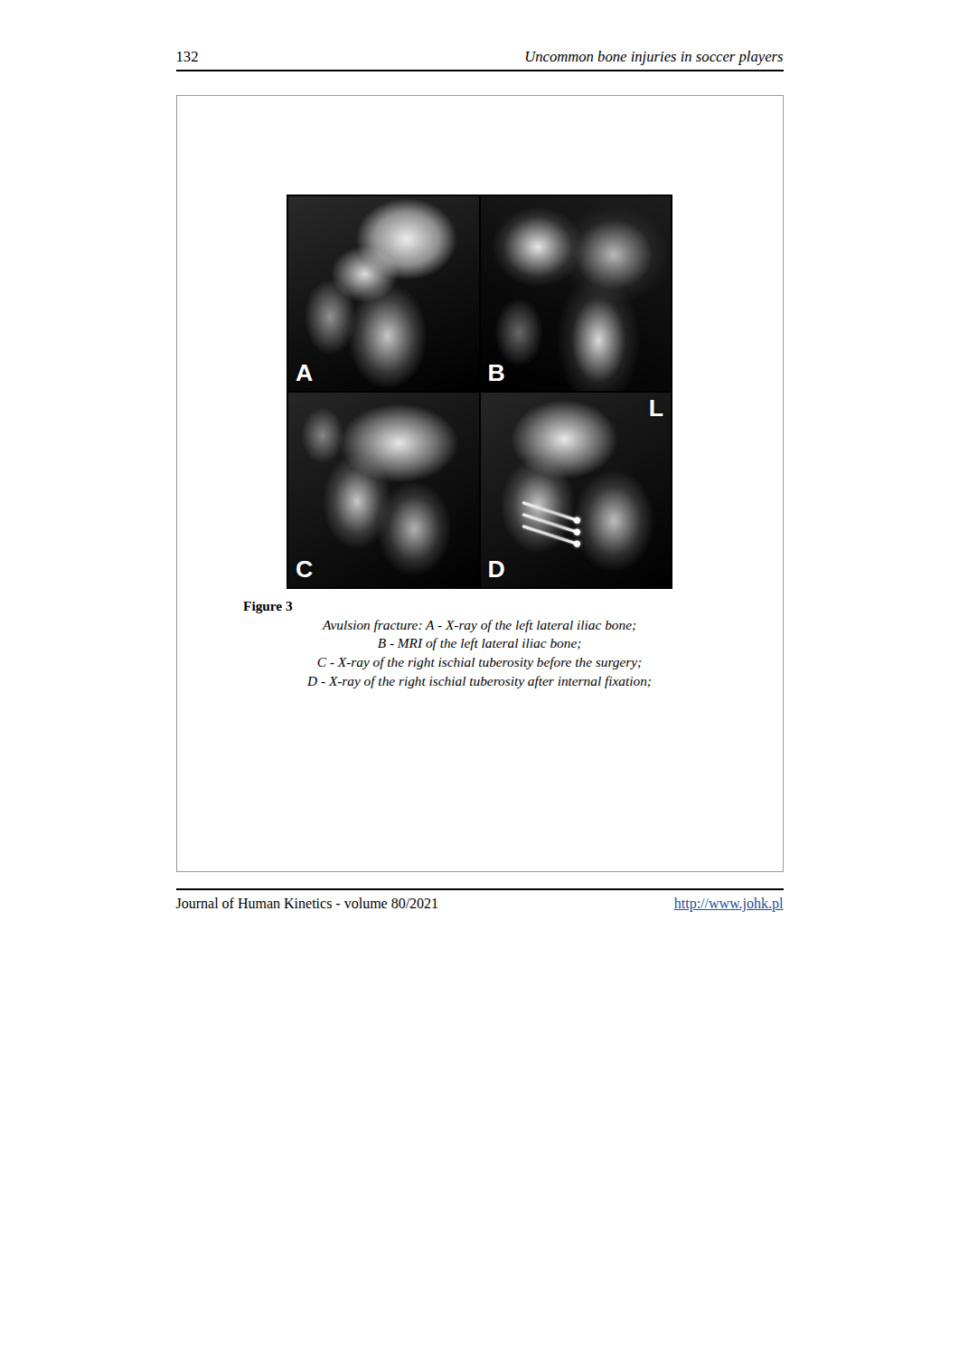132 Uncommon bone injuries in soccer players
A
B
C
L D
Figure 3
Avulsion fracture: A - X-ray of the left lateral iliac bone;
B - MRI of the left lateral iliac bone;
C - X-ray of the right ischial tuberosity before the surgery;
D - X-ray of the right ischial tuberosity after internal fixation;
Journal of Human Kinetics - volume 80/2021 http://www.johk.pl